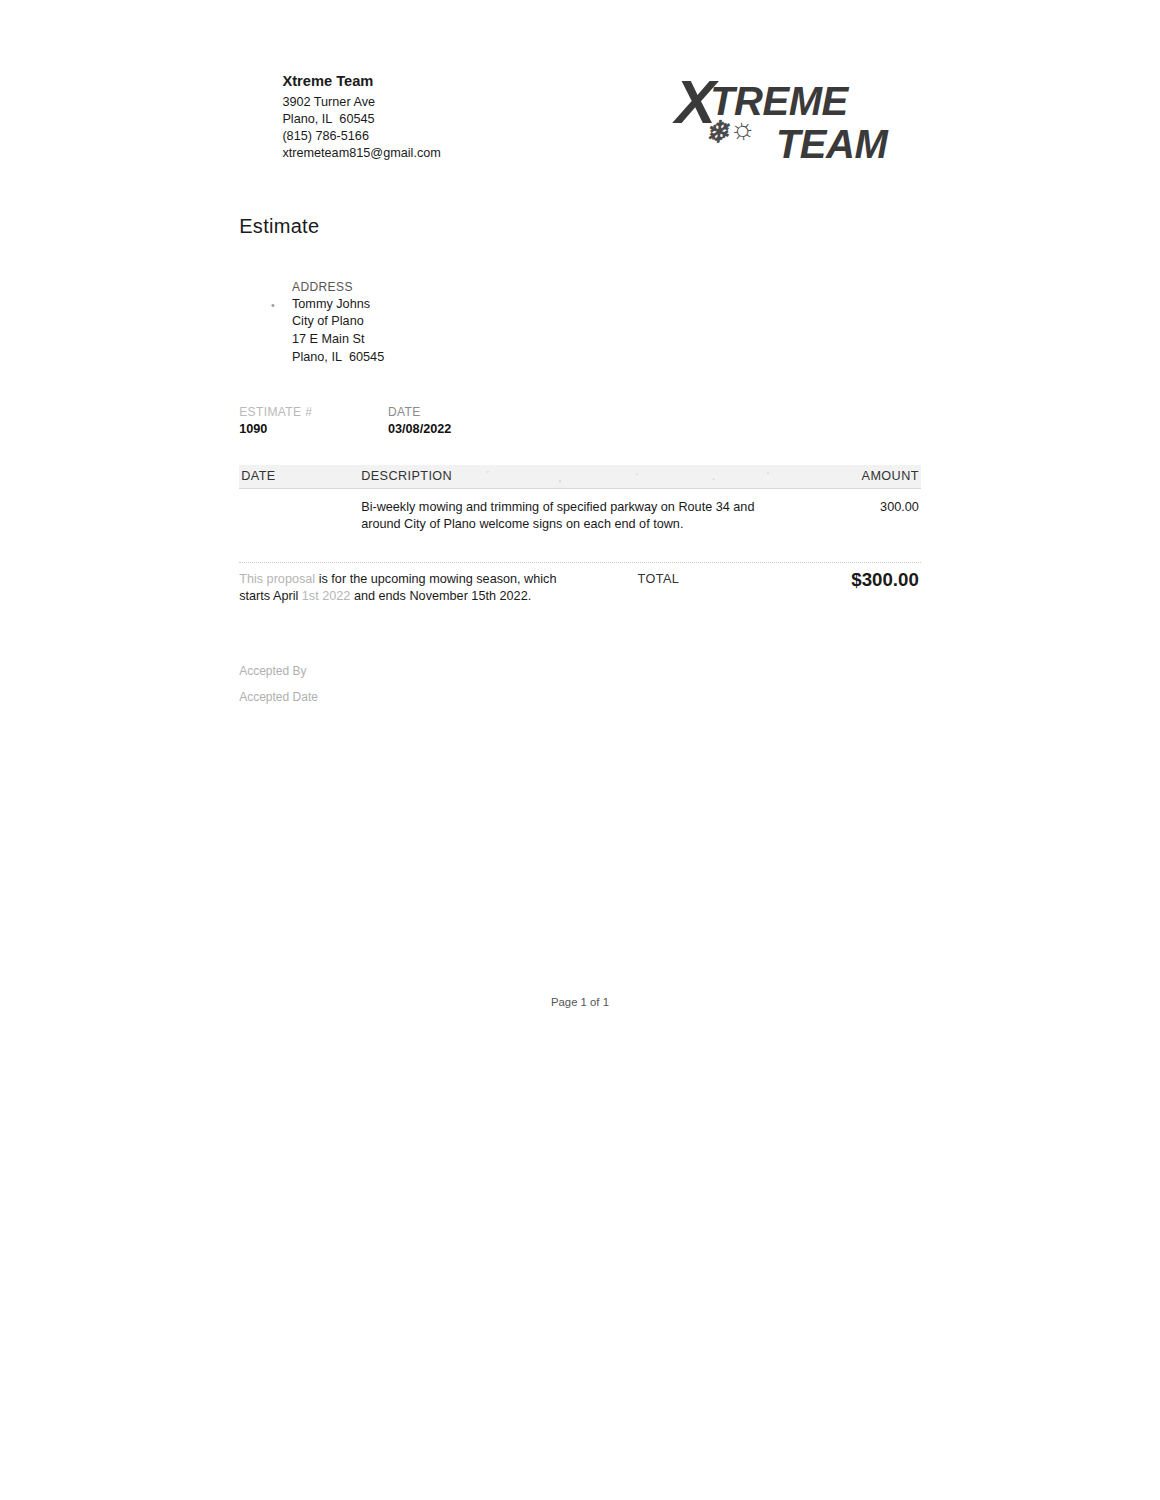Xtreme Team
3902 Turner Ave
Plano, IL 60545
(815) 786-5166
xtremeteam815@gmail.com
XTREME
TEAM
❄☼
Estimate
•
ADDRESS
Tommy Johns
City of Plano
17 E Main St
Plano, IL 60545
ESTIMATE #
1090
DATE
03/08/2022
| DATE | DESCRIPTION | AMOUNT |
| --- | --- | --- |
| | Bi-weekly mowing and trimming of specified parkway on Route 34 and around City of Plano welcome signs on each end of town. | 300.00 |
This proposal is for the upcoming mowing season, which starts April 1st 2022 and ends November 15th 2022.
TOTAL
$300.00
Accepted By
Accepted Date
Page 1 of 1